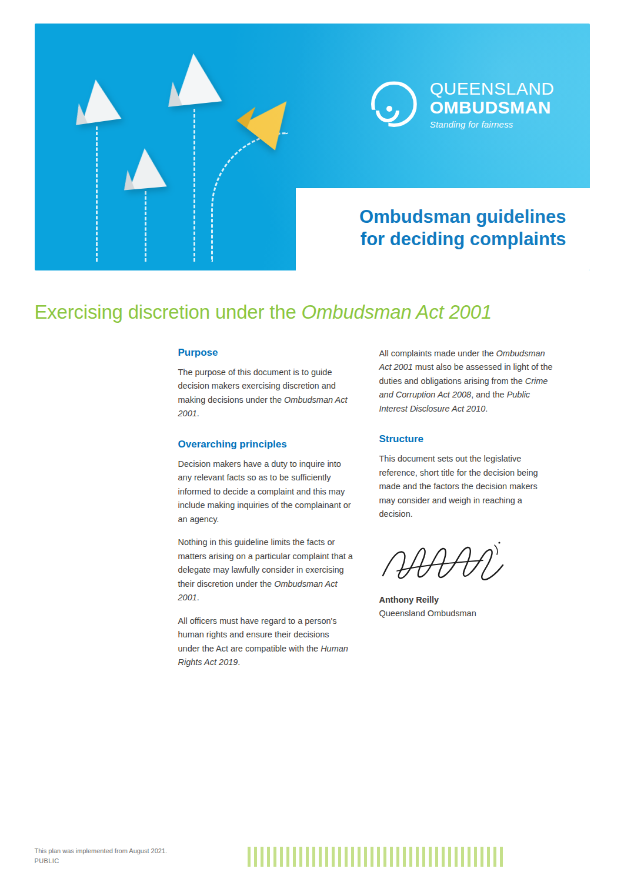QUEENSLAND
OMBUDSMAN
Standing for fairness
Ombudsman guidelines
for deciding complaints
Exercising discretion under the Ombudsman Act 2001
Purpose
The purpose of this document is to guide decision makers exercising discretion and making decisions under the Ombudsman Act 2001.
Overarching principles
Decision makers have a duty to inquire into any relevant facts so as to be sufficiently informed to decide a complaint and this may include making inquiries of the complainant or an agency.
Nothing in this guideline limits the facts or matters arising on a particular complaint that a delegate may lawfully consider in exercising their discretion under the Ombudsman Act 2001.
All officers must have regard to a person's human rights and ensure their decisions under the Act are compatible with the Human Rights Act 2019.
All complaints made under the Ombudsman Act 2001 must also be assessed in light of the duties and obligations arising from the Crime and Corruption Act 2008, and the Public Interest Disclosure Act 2010.
Structure
This document sets out the legislative reference, short title for the decision being made and the factors the decision makers may consider and weigh in reaching a decision.
Anthony Reilly
Queensland Ombudsman
This plan was implemented from August 2021.
PUBLIC